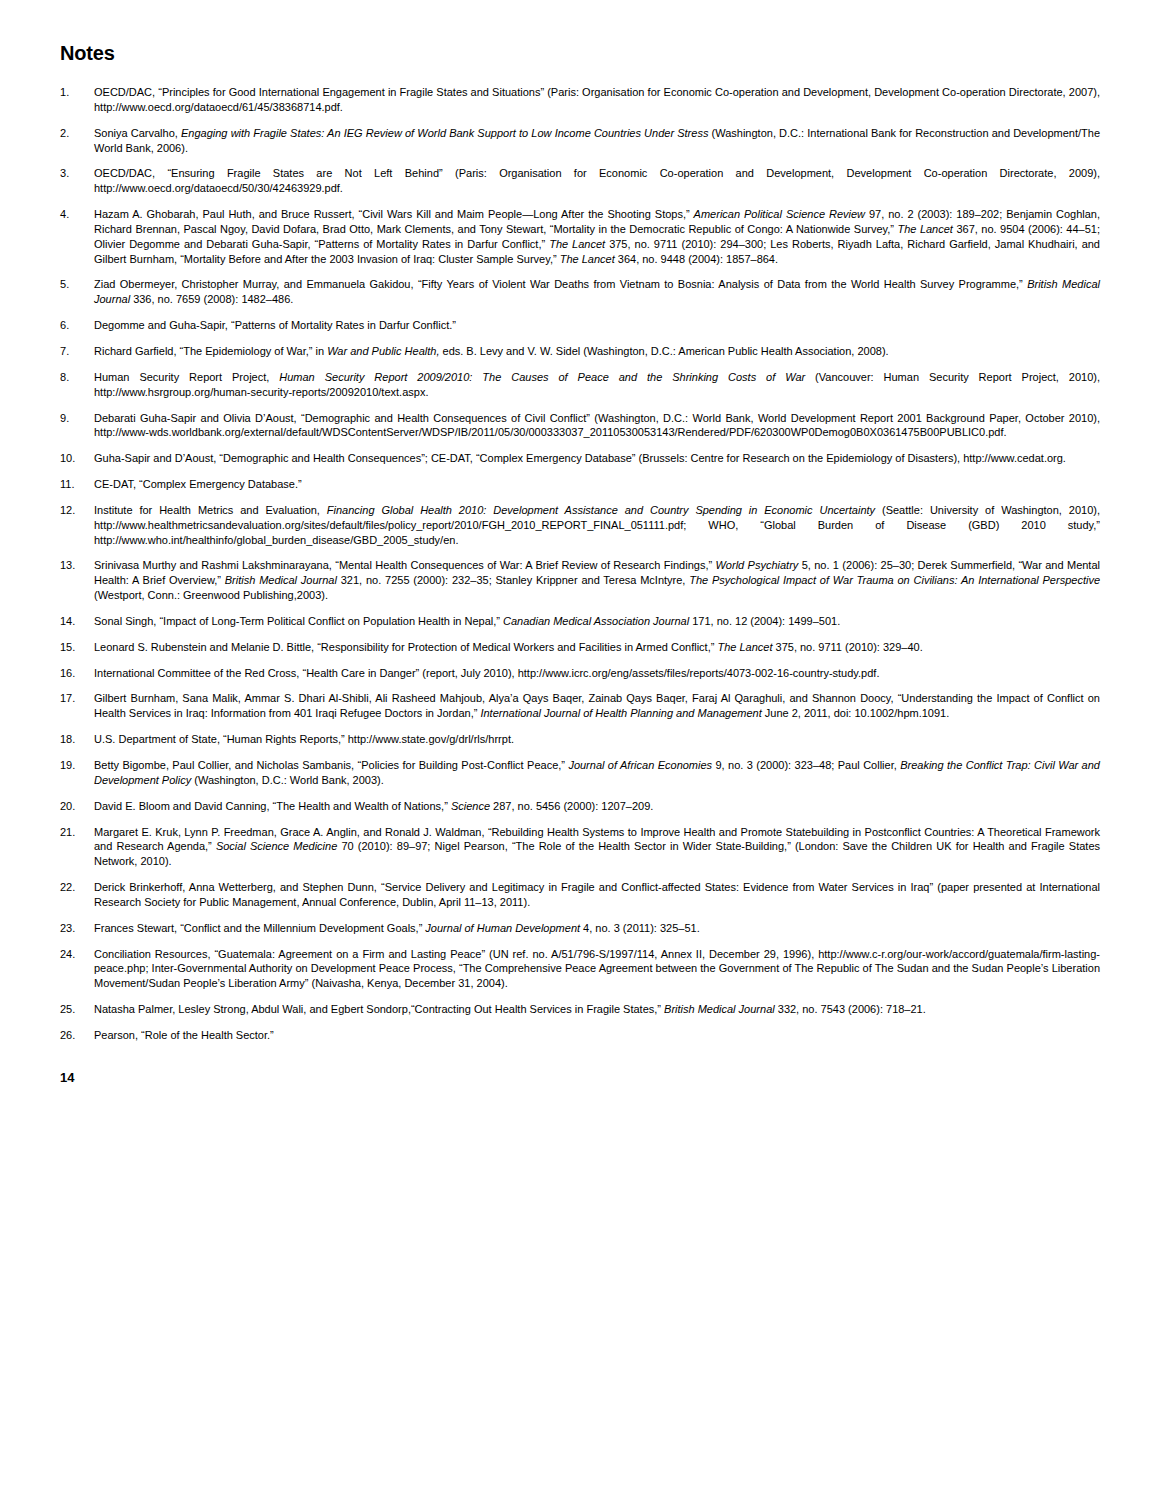Notes
OECD/DAC, “Principles for Good International Engagement in Fragile States and Situations” (Paris: Organisation for Economic Co-operation and Development, Development Co-operation Directorate, 2007), http://www.oecd.org/dataoecd/61/45/38368714.pdf.
Soniya Carvalho, Engaging with Fragile States: An IEG Review of World Bank Support to Low Income Countries Under Stress (Washington, D.C.: International Bank for Reconstruction and Development/The World Bank, 2006).
OECD/DAC, “Ensuring Fragile States are Not Left Behind” (Paris: Organisation for Economic Co-operation and Development, Development Co-operation Directorate, 2009), http://www.oecd.org/dataoecd/50/30/42463929.pdf.
Hazam A. Ghobarah, Paul Huth, and Bruce Russert, “Civil Wars Kill and Maim People—Long After the Shooting Stops,” American Political Science Review 97, no. 2 (2003): 189–202; Benjamin Coghlan, Richard Brennan, Pascal Ngoy, David Dofara, Brad Otto, Mark Clements, and Tony Stewart, “Mortality in the Democratic Republic of Congo: A Nationwide Survey,” The Lancet 367, no. 9504 (2006): 44–51; Olivier Degomme and Debarati Guha-Sapir, “Patterns of Mortality Rates in Darfur Conflict,” The Lancet 375, no. 9711 (2010): 294–300; Les Roberts, Riyadh Lafta, Richard Garfield, Jamal Khudhairi, and Gilbert Burnham, “Mortality Before and After the 2003 Invasion of Iraq: Cluster Sample Survey,” The Lancet 364, no. 9448 (2004): 1857–864.
Ziad Obermeyer, Christopher Murray, and Emmanuela Gakidou, “Fifty Years of Violent War Deaths from Vietnam to Bosnia: Analysis of Data from the World Health Survey Programme,” British Medical Journal 336, no. 7659 (2008): 1482–486.
Degomme and Guha-Sapir, “Patterns of Mortality Rates in Darfur Conflict.”
Richard Garfield, “The Epidemiology of War,” in War and Public Health, eds. B. Levy and V. W. Sidel (Washington, D.C.: American Public Health Association, 2008).
Human Security Report Project, Human Security Report 2009/2010: The Causes of Peace and the Shrinking Costs of War (Vancouver: Human Security Report Project, 2010), http://www.hsrgroup.org/human-security-reports/20092010/text.aspx.
Debarati Guha-Sapir and Olivia D’Aoust, “Demographic and Health Consequences of Civil Conflict” (Washington, D.C.: World Bank, World Development Report 2001 Background Paper, October 2010), http://www-wds.worldbank.org/external/default/WDSContentServer/WDSP/IB/2011/05/30/000333037_20110530053143/Rendered/PDF/620300WP0Demog0B0X0361475B00PUBLIC0.pdf.
Guha-Sapir and D’Aoust, “Demographic and Health Consequences”; CE-DAT, “Complex Emergency Database” (Brussels: Centre for Research on the Epidemiology of Disasters), http://www.cedat.org.
CE-DAT, “Complex Emergency Database.”
Institute for Health Metrics and Evaluation, Financing Global Health 2010: Development Assistance and Country Spending in Economic Uncertainty (Seattle: University of Washington, 2010), http://www.healthmetricsandevaluation.org/sites/default/files/policy_report/2010/FGH_2010_REPORT_FINAL_051111.pdf; WHO, “Global Burden of Disease (GBD) 2010 study,” http://www.who.int/healthinfo/global_burden_disease/GBD_2005_study/en.
Srinivasa Murthy and Rashmi Lakshminarayana, “Mental Health Consequences of War: A Brief Review of Research Findings,” World Psychiatry 5, no. 1 (2006): 25–30; Derek Summerfield, “War and Mental Health: A Brief Overview,” British Medical Journal 321, no. 7255 (2000): 232–35; Stanley Krippner and Teresa McIntyre, The Psychological Impact of War Trauma on Civilians: An International Perspective (Westport, Conn.: Greenwood Publishing,2003).
Sonal Singh, “Impact of Long-Term Political Conflict on Population Health in Nepal,” Canadian Medical Association Journal 171, no. 12 (2004): 1499–501.
Leonard S. Rubenstein and Melanie D. Bittle, “Responsibility for Protection of Medical Workers and Facilities in Armed Conflict,” The Lancet 375, no. 9711 (2010): 329–40.
International Committee of the Red Cross, “Health Care in Danger” (report, July 2010), http://www.icrc.org/eng/assets/files/reports/4073-002-16-country-study.pdf.
Gilbert Burnham, Sana Malik, Ammar S. Dhari Al-Shibli, Ali Rasheed Mahjoub, Alya’a Qays Baqer, Zainab Qays Baqer, Faraj Al Qaraghuli, and Shannon Doocy, “Understanding the Impact of Conflict on Health Services in Iraq: Information from 401 Iraqi Refugee Doctors in Jordan,” International Journal of Health Planning and Management June 2, 2011, doi: 10.1002/hpm.1091.
U.S. Department of State, “Human Rights Reports,” http://www.state.gov/g/drl/rls/hrrpt.
Betty Bigombe, Paul Collier, and Nicholas Sambanis, “Policies for Building Post-Conflict Peace,” Journal of African Economies 9, no. 3 (2000): 323–48; Paul Collier, Breaking the Conflict Trap: Civil War and Development Policy (Washington, D.C.: World Bank, 2003).
David E. Bloom and David Canning, “The Health and Wealth of Nations,” Science 287, no. 5456 (2000): 1207–209.
Margaret E. Kruk, Lynn P. Freedman, Grace A. Anglin, and Ronald J. Waldman, “Rebuilding Health Systems to Improve Health and Promote Statebuilding in Postconflict Countries: A Theoretical Framework and Research Agenda,” Social Science Medicine 70 (2010): 89–97; Nigel Pearson, “The Role of the Health Sector in Wider State-Building,” (London: Save the Children UK for Health and Fragile States Network, 2010).
Derick Brinkerhoff, Anna Wetterberg, and Stephen Dunn, “Service Delivery and Legitimacy in Fragile and Conflict-affected States: Evidence from Water Services in Iraq” (paper presented at International Research Society for Public Management, Annual Conference, Dublin, April 11–13, 2011).
Frances Stewart, “Conflict and the Millennium Development Goals,” Journal of Human Development 4, no. 3 (2011): 325–51.
Conciliation Resources, “Guatemala: Agreement on a Firm and Lasting Peace” (UN ref. no. A/51/796-S/1997/114, Annex II, December 29, 1996), http://www.c-r.org/our-work/accord/guatemala/firm-lasting-peace.php; Inter-Governmental Authority on Development Peace Process, “The Comprehensive Peace Agreement between the Government of The Republic of The Sudan and the Sudan People’s Liberation Movement/Sudan People’s Liberation Army” (Naivasha, Kenya, December 31, 2004).
Natasha Palmer, Lesley Strong, Abdul Wali, and Egbert Sondorp,“Contracting Out Health Services in Fragile States,” British Medical Journal 332, no. 7543 (2006): 718–21.
Pearson, “Role of the Health Sector.”
14